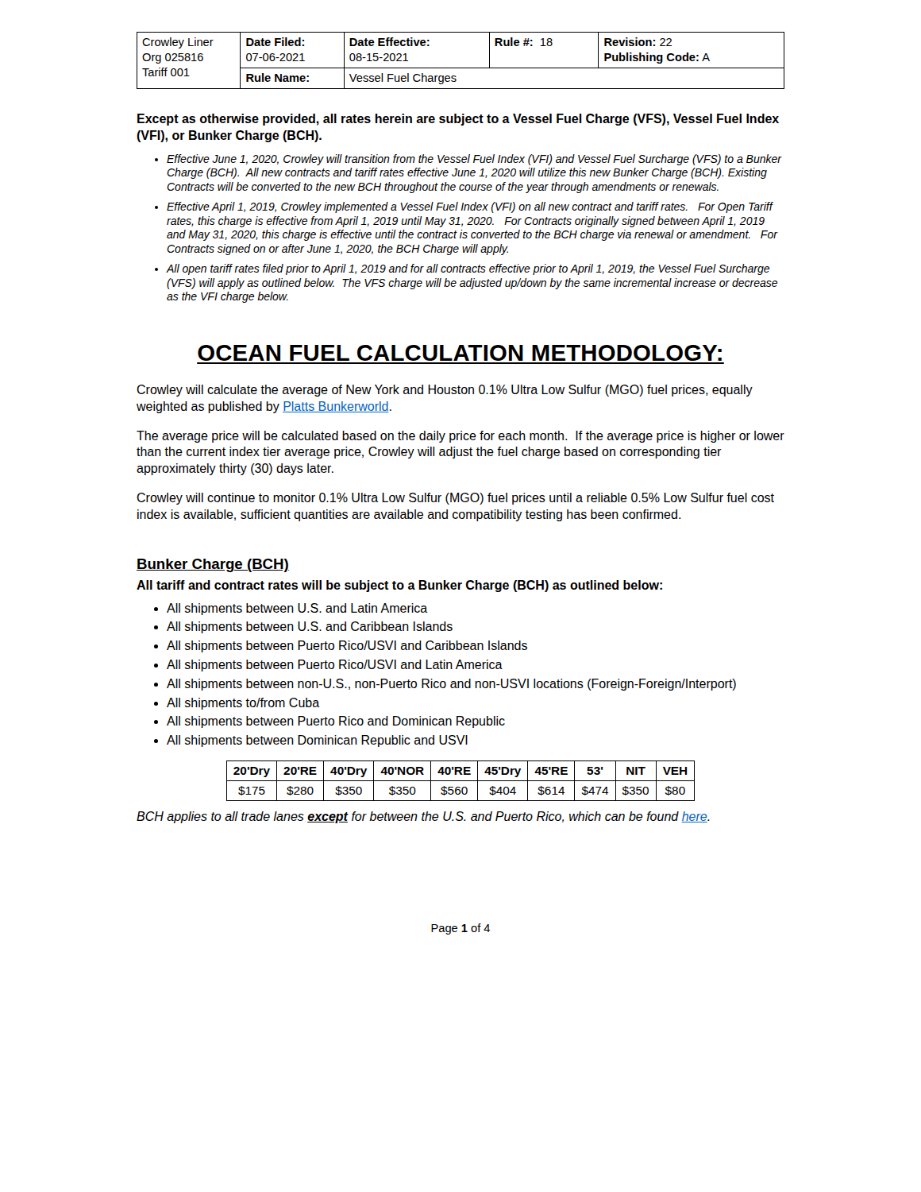| Crowley Liner Org 025816 Tariff 001 | Date Filed: 07-06-2021 | Date Effective: 08-15-2021 | Rule #: 18 | Revision: 22 Publishing Code: A |
| Rule Name: | Vessel Fuel Charges |
Except as otherwise provided, all rates herein are subject to a Vessel Fuel Charge (VFS), Vessel Fuel Index (VFI), or Bunker Charge (BCH).
Effective June 1, 2020, Crowley will transition from the Vessel Fuel Index (VFI) and Vessel Fuel Surcharge (VFS) to a Bunker Charge (BCH). All new contracts and tariff rates effective June 1, 2020 will utilize this new Bunker Charge (BCH). Existing Contracts will be converted to the new BCH throughout the course of the year through amendments or renewals.
Effective April 1, 2019, Crowley implemented a Vessel Fuel Index (VFI) on all new contract and tariff rates. For Open Tariff rates, this charge is effective from April 1, 2019 until May 31, 2020. For Contracts originally signed between April 1, 2019 and May 31, 2020, this charge is effective until the contract is converted to the BCH charge via renewal or amendment. For Contracts signed on or after June 1, 2020, the BCH Charge will apply.
All open tariff rates filed prior to April 1, 2019 and for all contracts effective prior to April 1, 2019, the Vessel Fuel Surcharge (VFS) will apply as outlined below. The VFS charge will be adjusted up/down by the same incremental increase or decrease as the VFI charge below.
OCEAN FUEL CALCULATION METHODOLOGY:
Crowley will calculate the average of New York and Houston 0.1% Ultra Low Sulfur (MGO) fuel prices, equally weighted as published by Platts Bunkerworld.
The average price will be calculated based on the daily price for each month. If the average price is higher or lower than the current index tier average price, Crowley will adjust the fuel charge based on corresponding tier approximately thirty (30) days later.
Crowley will continue to monitor 0.1% Ultra Low Sulfur (MGO) fuel prices until a reliable 0.5% Low Sulfur fuel cost index is available, sufficient quantities are available and compatibility testing has been confirmed.
Bunker Charge (BCH)
All tariff and contract rates will be subject to a Bunker Charge (BCH) as outlined below:
All shipments between U.S. and Latin America
All shipments between U.S. and Caribbean Islands
All shipments between Puerto Rico/USVI and Caribbean Islands
All shipments between Puerto Rico/USVI and Latin America
All shipments between non-U.S., non-Puerto Rico and non-USVI locations (Foreign-Foreign/Interport)
All shipments to/from Cuba
All shipments between Puerto Rico and Dominican Republic
All shipments between Dominican Republic and USVI
| 20'Dry | 20'RE | 40'Dry | 40'NOR | 40'RE | 45'Dry | 45'RE | 53' | NIT | VEH |
| --- | --- | --- | --- | --- | --- | --- | --- | --- | --- |
| $175 | $280 | $350 | $350 | $560 | $404 | $614 | $474 | $350 | $80 |
BCH applies to all trade lanes except for between the U.S. and Puerto Rico, which can be found here.
Page 1 of 4